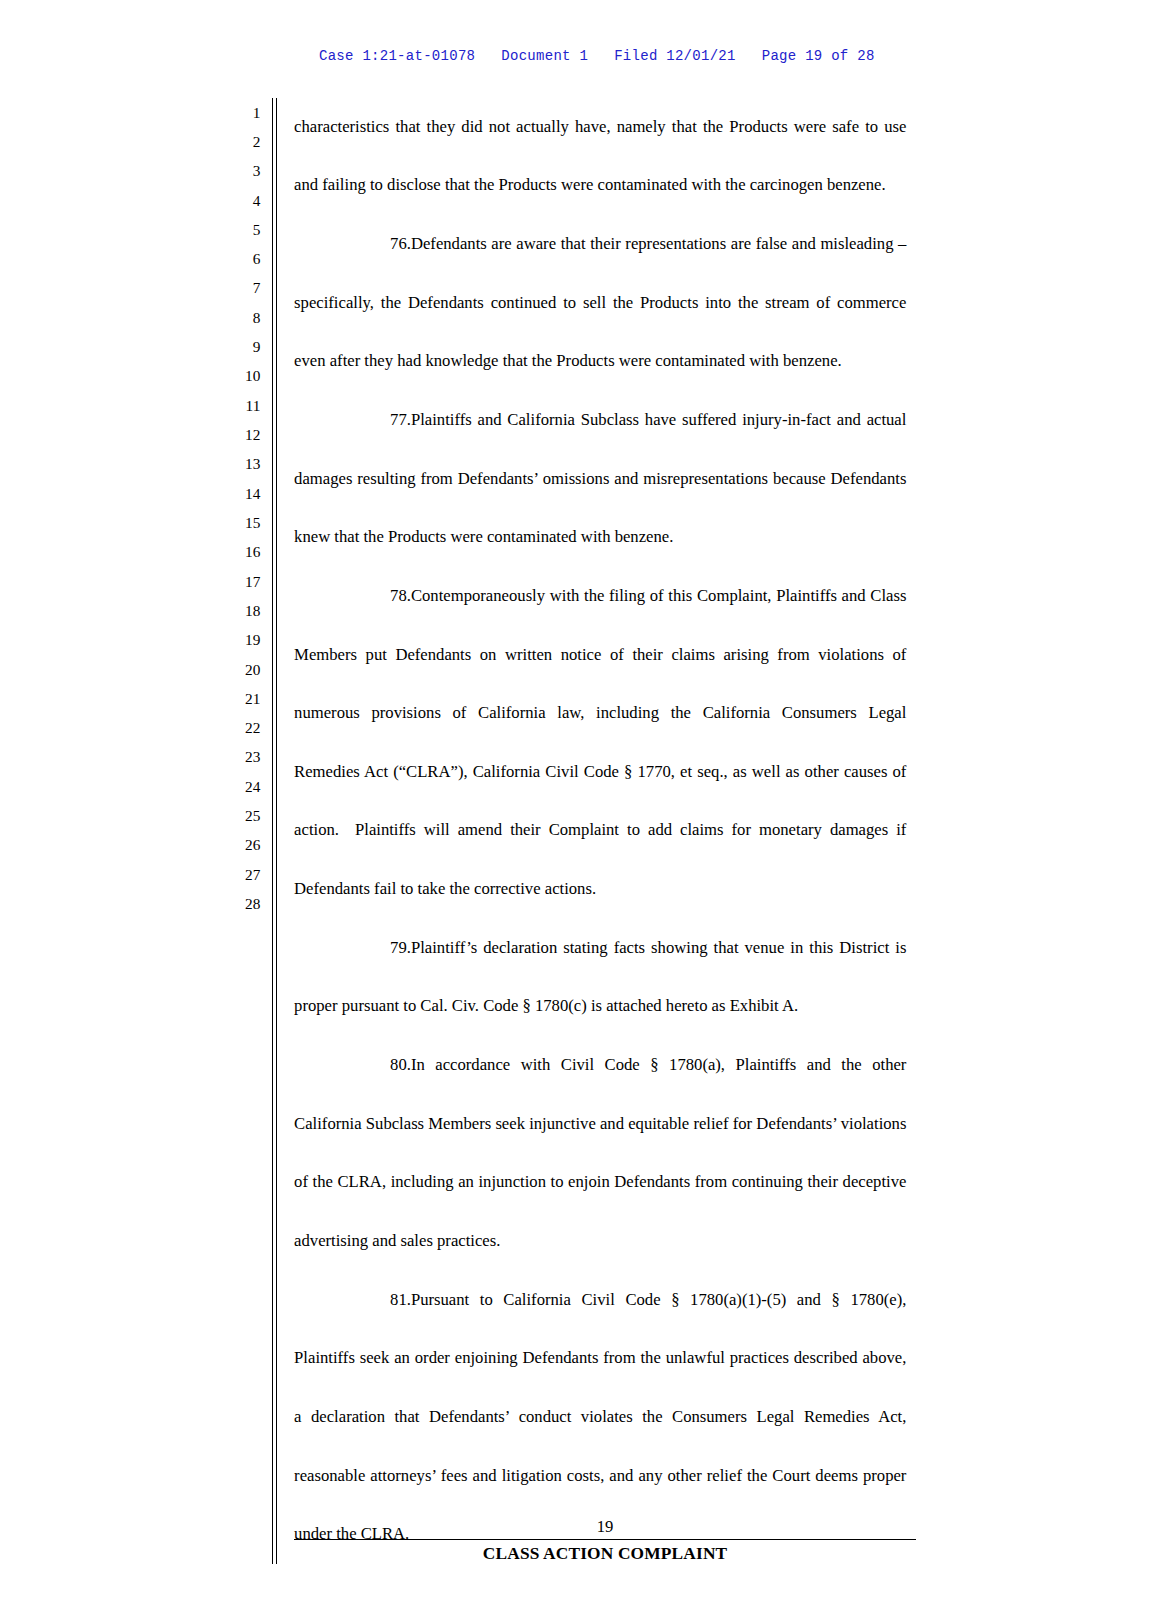Case 1:21-at-01078 Document 1 Filed 12/01/21 Page 19 of 28
1 2 3 4 5 6 7 8 9 10 11 12 13 14 15 16 17 18 19 20 21 22 23 24 25 26 27 28
characteristics that they did not actually have, namely that the Products were safe to use and failing to disclose that the Products were contaminated with the carcinogen benzene.
76. Defendants are aware that their representations are false and misleading – specifically, the Defendants continued to sell the Products into the stream of commerce even after they had knowledge that the Products were contaminated with benzene.
77. Plaintiffs and California Subclass have suffered injury-in-fact and actual damages resulting from Defendants’ omissions and misrepresentations because Defendants knew that the Products were contaminated with benzene.
78. Contemporaneously with the filing of this Complaint, Plaintiffs and Class Members put Defendants on written notice of their claims arising from violations of numerous provisions of California law, including the California Consumers Legal Remedies Act (“CLRA”), California Civil Code § 1770, et seq., as well as other causes of action. Plaintiffs will amend their Complaint to add claims for monetary damages if Defendants fail to take the corrective actions.
79. Plaintiff’s declaration stating facts showing that venue in this District is proper pursuant to Cal. Civ. Code § 1780(c) is attached hereto as Exhibit A.
80. In accordance with Civil Code § 1780(a), Plaintiffs and the other California Subclass Members seek injunctive and equitable relief for Defendants’ violations of the CLRA, including an injunction to enjoin Defendants from continuing their deceptive advertising and sales practices.
81. Pursuant to California Civil Code § 1780(a)(1)-(5) and § 1780(e), Plaintiffs seek an order enjoining Defendants from the unlawful practices described above, a declaration that Defendants’ conduct violates the Consumers Legal Remedies Act, reasonable attorneys’ fees and litigation costs, and any other relief the Court deems proper under the CLRA.
19
CLASS ACTION COMPLAINT